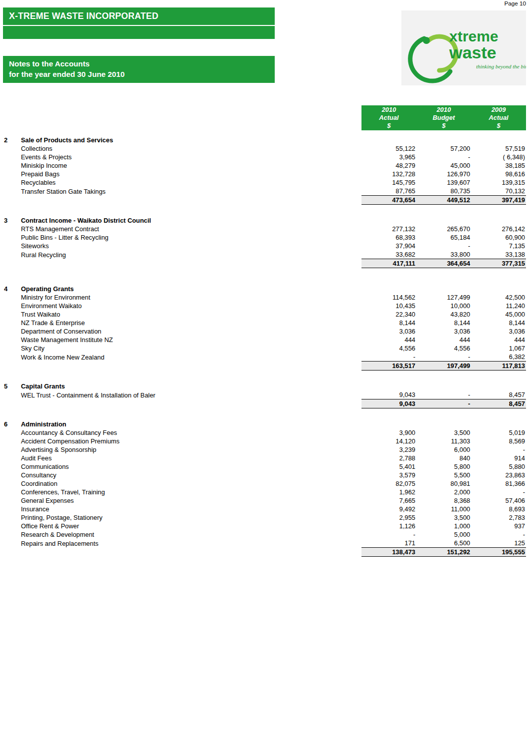Page 10
X-TREME WASTE INCORPORATED
Notes to the Accounts
for the year ended 30 June 2010
xtreme waste thinking beyond the bin
| | | 2010 Actual $ | 2010 Budget $ | 2009 Actual $ |
| --- | --- | --- | --- | --- |
| 2 | Sale of Products and Services | | | |
| | Collections | 55,122 | 57,200 | 57,519 |
| | Events & Projects | 3,965 | - | ( 6,348) |
| | Miniskip Income | 48,279 | 45,000 | 38,185 |
| | Prepaid Bags | 132,728 | 126,970 | 98,616 |
| | Recyclables | 145,795 | 139,607 | 139,315 |
| | Transfer Station Gate Takings | 87,765 | 80,735 | 70,132 |
| | | 473,654 | 449,512 | 397,419 |
| 3 | Contract Income - Waikato District Council | | | |
| | RTS Management Contract | 277,132 | 265,670 | 276,142 |
| | Public Bins - Litter & Recycling | 68,393 | 65,184 | 60,900 |
| | Siteworks | 37,904 | - | 7,135 |
| | Rural Recycling | 33,682 | 33,800 | 33,138 |
| | | 417,111 | 364,654 | 377,315 |
| 4 | Operating Grants | | | |
| | Ministry for Environment | 114,562 | 127,499 | 42,500 |
| | Environment Waikato | 10,435 | 10,000 | 11,240 |
| | Trust Waikato | 22,340 | 43,820 | 45,000 |
| | NZ Trade & Enterprise | 8,144 | 8,144 | 8,144 |
| | Department of Conservation | 3,036 | 3,036 | 3,036 |
| | Waste Management Institute NZ | 444 | 444 | 444 |
| | Sky City | 4,556 | 4,556 | 1,067 |
| | Work & Income New Zealand | - | - | 6,382 |
| | | 163,517 | 197,499 | 117,813 |
| 5 | Capital Grants | | | |
| | WEL Trust - Containment & Installation of Baler | 9,043 | - | 8,457 |
| | | 9,043 | - | 8,457 |
| 6 | Administration | | | |
| | Accountancy & Consultancy Fees | 3,900 | 3,500 | 5,019 |
| | Accident Compensation Premiums | 14,120 | 11,303 | 8,569 |
| | Advertising & Sponsorship | 3,239 | 6,000 | - |
| | Audit Fees | 2,788 | 840 | 914 |
| | Communications | 5,401 | 5,800 | 5,880 |
| | Consultancy | 3,579 | 5,500 | 23,863 |
| | Coordination | 82,075 | 80,981 | 81,366 |
| | Conferences, Travel, Training | 1,962 | 2,000 | - |
| | General Expenses | 7,665 | 8,368 | 57,406 |
| | Insurance | 9,492 | 11,000 | 8,693 |
| | Printing, Postage, Stationery | 2,955 | 3,500 | 2,783 |
| | Office Rent & Power | 1,126 | 1,000 | 937 |
| | Research & Development | - | 5,000 | - |
| | Repairs and Replacements | 171 | 6,500 | 125 |
| | | 138,473 | 151,292 | 195,555 |